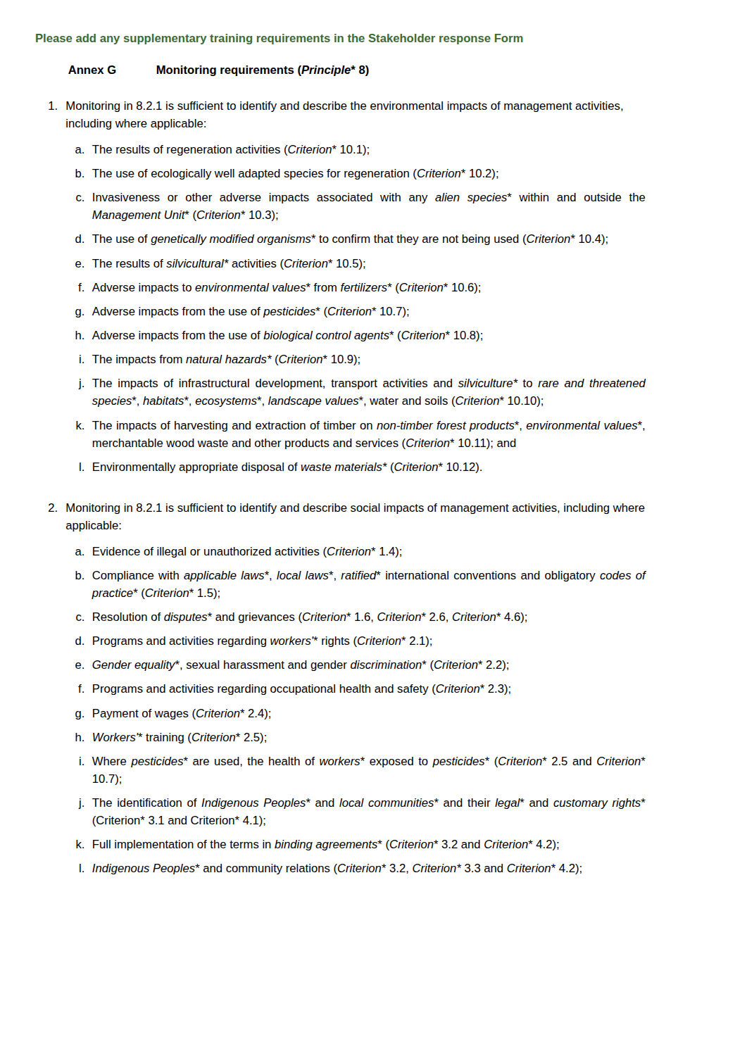Please add any supplementary training requirements in the Stakeholder response Form
Annex GMonitoring requirements (Principle* 8)
Monitoring in 8.2.1 is sufficient to identify and describe the environmental impacts of management activities, including where applicable:
The results of regeneration activities (Criterion* 10.1);
The use of ecologically well adapted species for regeneration (Criterion* 10.2);
Invasiveness or other adverse impacts associated with any alien species* within and outside the Management Unit* (Criterion* 10.3);
The use of genetically modified organisms* to confirm that they are not being used (Criterion* 10.4);
The results of silvicultural* activities (Criterion* 10.5);
Adverse impacts to environmental values* from fertilizers* (Criterion* 10.6);
Adverse impacts from the use of pesticides* (Criterion* 10.7);
Adverse impacts from the use of biological control agents* (Criterion* 10.8);
The impacts from natural hazards* (Criterion* 10.9);
The impacts of infrastructural development, transport activities and silviculture* to rare and threatened species*, habitats*, ecosystems*, landscape values*, water and soils (Criterion* 10.10);
The impacts of harvesting and extraction of timber on non-timber forest products*, environmental values*, merchantable wood waste and other products and services (Criterion* 10.11); and
Environmentally appropriate disposal of waste materials* (Criterion* 10.12).
Monitoring in 8.2.1 is sufficient to identify and describe social impacts of management activities, including where applicable:
Evidence of illegal or unauthorized activities (Criterion* 1.4);
Compliance with applicable laws*, local laws*, ratified* international conventions and obligatory codes of practice* (Criterion* 1.5);
Resolution of disputes* and grievances (Criterion* 1.6, Criterion* 2.6, Criterion* 4.6);
Programs and activities regarding workers'* rights (Criterion* 2.1);
Gender equality*, sexual harassment and gender discrimination* (Criterion* 2.2);
Programs and activities regarding occupational health and safety (Criterion* 2.3);
Payment of wages (Criterion* 2.4);
Workers'* training (Criterion* 2.5);
Where pesticides* are used, the health of workers* exposed to pesticides* (Criterion* 2.5 and Criterion* 10.7);
The identification of Indigenous Peoples* and local communities* and their legal* and customary rights* (Criterion* 3.1 and Criterion* 4.1);
Full implementation of the terms in binding agreements* (Criterion* 3.2 and Criterion* 4.2);
Indigenous Peoples* and community relations (Criterion* 3.2, Criterion* 3.3 and Criterion* 4.2);